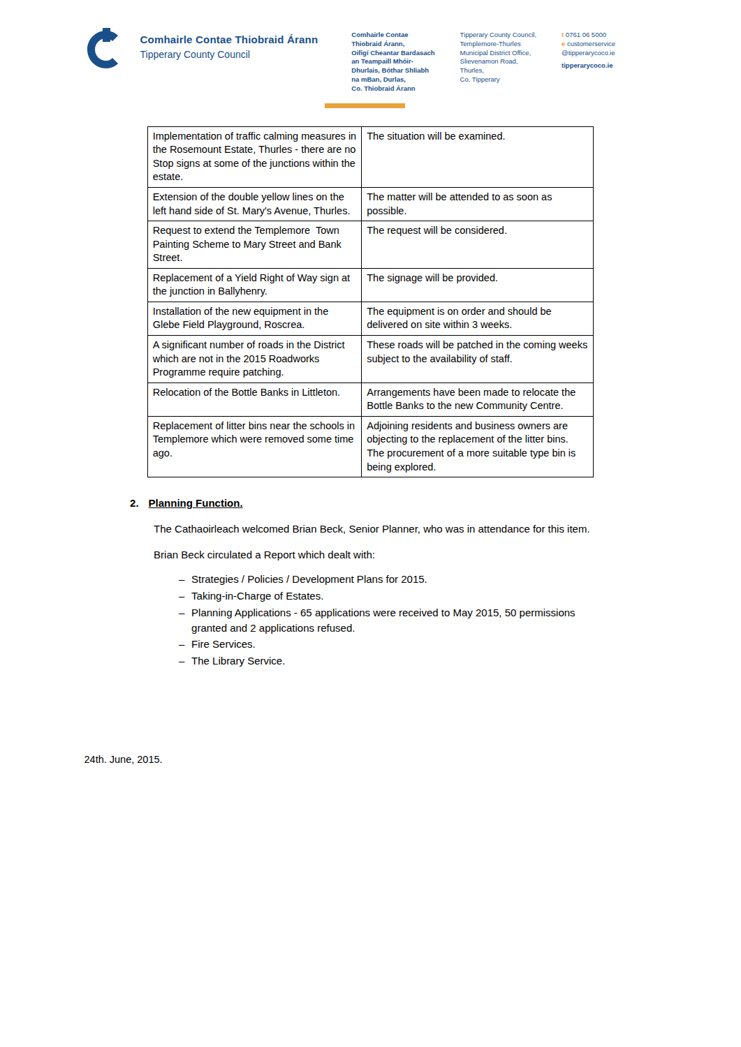Comhairle Contae Thiobraid Árann
Tipperary County Council
Comhairle Contae
Thiobraid Árann,
Oifigí Cheantar Bardasach
an Teampaill Mhóir-
Dhurlais, Bóthar Shliabh
na mBan, Durlas,
Co. Thiobraid Árann
Tipperary County Council,
Templemore-Thurles
Municipal District Office,
Slievenamon Road,
Thurles,
Co. Tipperary
t 0761 06 5000
e customerservice
@tipperarycoco.ie
tipperarycoco.ie
| Implementation of traffic calming measures in the Rosemount Estate, Thurles - there are no Stop signs at some of the junctions within the estate. | The situation will be examined. |
| Extension of the double yellow lines on the left hand side of St. Mary's Avenue, Thurles. | The matter will be attended to as soon as possible. |
| Request to extend the Templemore Town Painting Scheme to Mary Street and Bank Street. | The request will be considered. |
| Replacement of a Yield Right of Way sign at the junction in Ballyhenry. | The signage will be provided. |
| Installation of the new equipment in the Glebe Field Playground, Roscrea. | The equipment is on order and should be delivered on site within 3 weeks. |
| A significant number of roads in the District which are not in the 2015 Roadworks Programme require patching. | These roads will be patched in the coming weeks subject to the availability of staff. |
| Relocation of the Bottle Banks in Littleton. | Arrangements have been made to relocate the Bottle Banks to the new Community Centre. |
| Replacement of litter bins near the schools in Templemore which were removed some time ago. | Adjoining residents and business owners are objecting to the replacement of the litter bins. The procurement of a more suitable type bin is being explored. |
2. Planning Function.
The Cathaoirleach welcomed Brian Beck, Senior Planner, who was in attendance for this item.
Brian Beck circulated a Report which dealt with:
Strategies / Policies / Development Plans for 2015.
Taking-in-Charge of Estates.
Planning Applications - 65 applications were received to May 2015, 50 permissions granted and 2 applications refused.
Fire Services.
The Library Service.
24th. June, 2015.